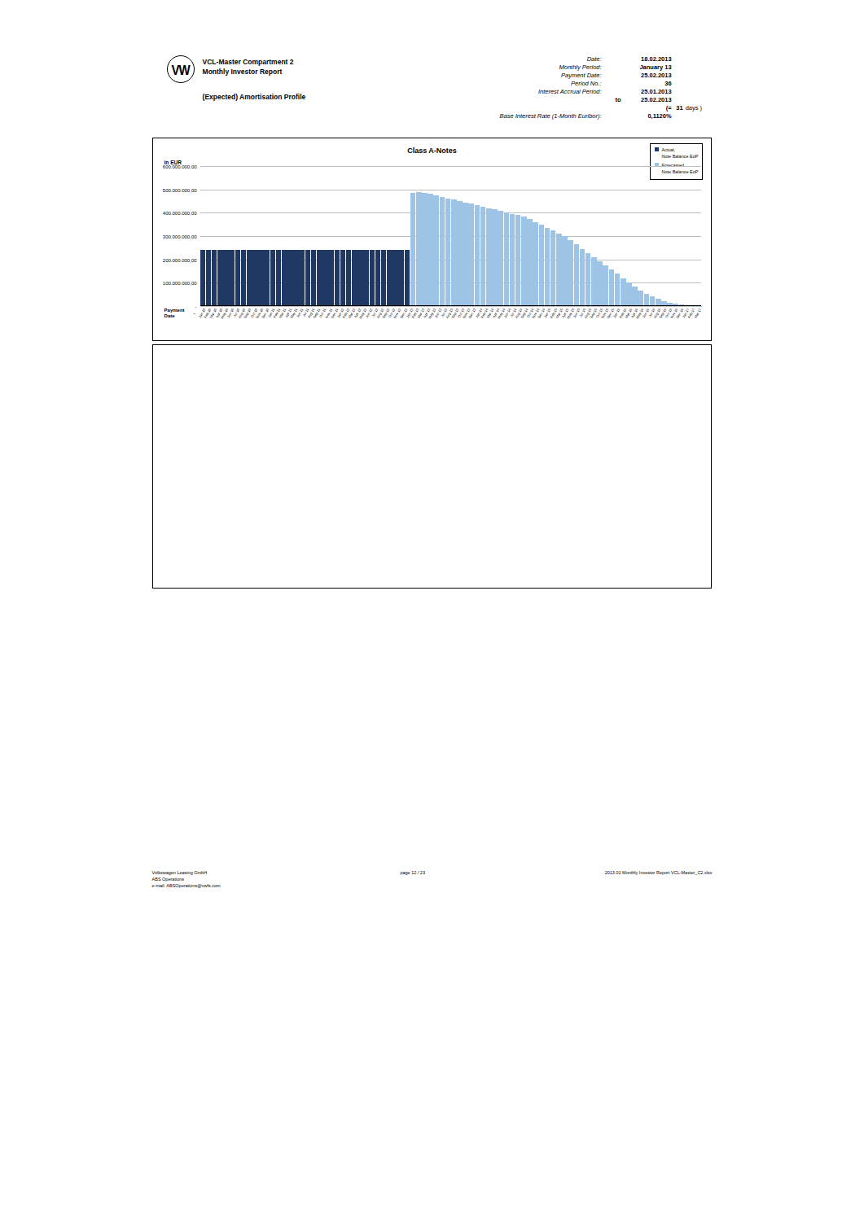VW
VCL-Master Compartment 2
Monthly Investor Report
(Expected) Amortisation Profile
| Date: | | 18.02.2013 | | |
| Monthly Period: | | January 13 | | |
| Payment Date: | | 25.02.2013 | | |
| Period No.: | | 36 | | |
| Interest Accrual Period: | | 25.01.2013 | | |
| | to | 25.02.2013 | | |
| | | (= | 31 | days ) |
| Base Interest Rate (1-Month Euribor): | | 0,1120% | | |
Class A-Notes
Actual,
Note Balance EoP
Forecasted
Note Balance EoP
in EUR
600.000.000,00
500.000.000,00
400.000.000,00
300.000.000,00
200.000.000,00
100.000.000,00
-
Payment
Date
-
Jan 10
Feb 10
Mar 10
Apr 10
May 10
Jun 10
Jul 10
Aug 10
Sep 10
Oct 10
Nov 10
Dec 10
Jan 11
Feb 11
Mar 11
Apr 11
May 11
Jun 11
Jul 11
Aug 11
Sep 11
Oct 11
Nov 11
Dec 11
Jan 12
Feb 12
Mar 12
Apr 12
May 12
Jun 12
Jul 12
Aug 12
Sep 12
Oct 12
Nov 12
Dec 12
Jan 13
Feb 13
Mar 13
Apr 13
May 13
Jun 13
Jul 13
Aug 13
Sep 13
Oct 13
Nov 13
Dec 13
Jan 14
Feb 14
Mar 14
Apr 14
May 14
Jun 14
Jul 14
Aug 14
Sep 14
Oct 14
Nov 14
Dec 14
Jan 15
Feb 15
Mar 15
Apr 15
May 15
Jun 15
Jul 15
Aug 15
Sep 15
Oct 15
Nov 15
Dec 15
Jan 16
Feb 16
Mar 16
Apr 16
May 16
Jun 16
Jul 16
Aug 16
Sep 16
Oct 16
Nov 16
Dec 16
Jan 17
Feb 17
Mar 17
Volkswagen Leasing GmbH
ABS Operations
e-mail: ABSOperations@vwfs.com
2013.01 Monthly Investor Report VCL-Master_C2.xlsx
page 12 / 23